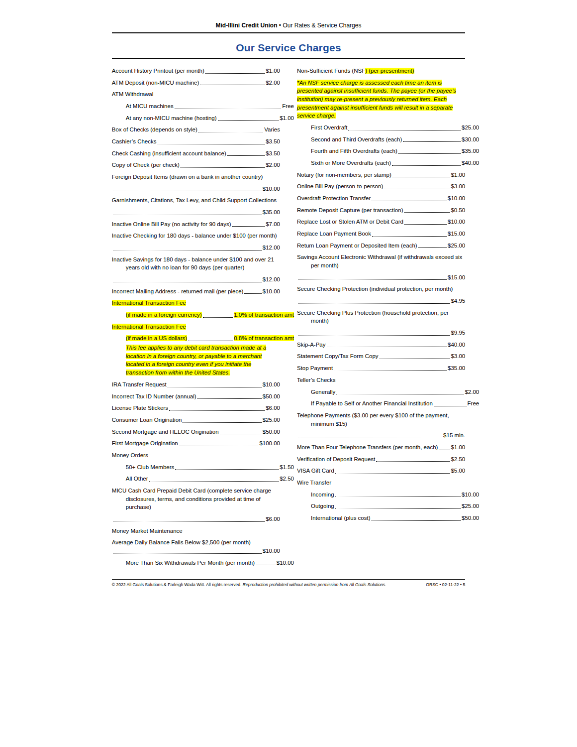Mid-Illini Credit Union • Our Rates & Service Charges
Our Service Charges
Account History Printout (per month) $1.00
ATM Deposit (non-MICU machine) $2.00
ATM Withdrawal
At MICU machines Free
At any non-MICU machine (hosting) $1.00
Box of Checks (depends on style) Varies
Cashier’s Checks $3.50
Check Cashing (insufficient account balance) $3.50
Copy of Check (per check) $2.00
Foreign Deposit Items (drawn on a bank in another country)
$10.00
Garnishments, Citations, Tax Levy, and Child Support Collections
$35.00
Inactive Online Bill Pay (no activity for 90 days) $7.00
Inactive Checking for 180 days - balance under $100 (per month)
$12.00
Inactive Savings for 180 days - balance under $100 and over 21 years old with no loan for 90 days (per quarter)
$12.00
Incorrect Mailing Address - returned mail (per piece) $10.00
International Transaction Fee
(if made in a foreign currency) 1.0% of transaction amt
International Transaction Fee
(if made in a US dollars) 0.8% of transaction amt
This fee applies to any debit card transaction made at a location in a foreign country, or payable to a merchant located in a foreign country even if you initiate the transaction from within the United States.
IRA Transfer Request $10.00
Incorrect Tax ID Number (annual) $50.00
License Plate Stickers $6.00
Consumer Loan Origination $25.00
Second Mortgage and HELOC Origination $50.00
First Mortgage Origination $100.00
Money Orders
50+ Club Members $1.50
All Other $2.50
MICU Cash Card Prepaid Debit Card (complete service charge disclosures, terms, and conditions provided at time of purchase)
$6.00
Money Market Maintenance
Average Daily Balance Falls Below $2,500 (per month)
$10.00
More Than Six Withdrawals Per Month (per month) $10.00
Non-Sufficient Funds (NSF) (per presentment)
*An NSF service charge is assessed each time an item is presented against insufficient funds. The payee (or the payee’s institution) may re-present a previously returned item. Each presentment against insufficient funds will result in a separate service charge.
First Overdraft $25.00
Second and Third Overdrafts (each) $30.00
Fourth and Fifth Overdrafts (each) $35.00
Sixth or More Overdrafts (each) $40.00
Notary (for non-members, per stamp) $1.00
Online Bill Pay (person-to-person) $3.00
Overdraft Protection Transfer $10.00
Remote Deposit Capture (per transaction) $0.50
Replace Lost or Stolen ATM or Debit Card $10.00
Replace Loan Payment Book $15.00
Return Loan Payment or Deposited Item (each) $25.00
Savings Account Electronic Withdrawal (if withdrawals exceed six per month)
$15.00
Secure Checking Protection (individual protection, per month)
$4.95
Secure Checking Plus Protection (household protection, per month)
$9.95
Skip-A-Pay $40.00
Statement Copy/Tax Form Copy $3.00
Stop Payment $35.00
Teller’s Checks
Generally $2.00
If Payable to Self or Another Financial Institution Free
Telephone Payments ($3.00 per every $100 of the payment, minimum $15)
$15 min.
More Than Four Telephone Transfers (per month, each) $1.00
Verification of Deposit Request $2.50
VISA Gift Card $5.00
Wire Transfer
Incoming $10.00
Outgoing $25.00
International (plus cost) $50.00
© 2022 All Goals Solutions & Farleigh Wada Witt. All rights reserved. Reproduction prohibited without written permission from All Goals Solutions.
ORSC • 02-11-22 • 5